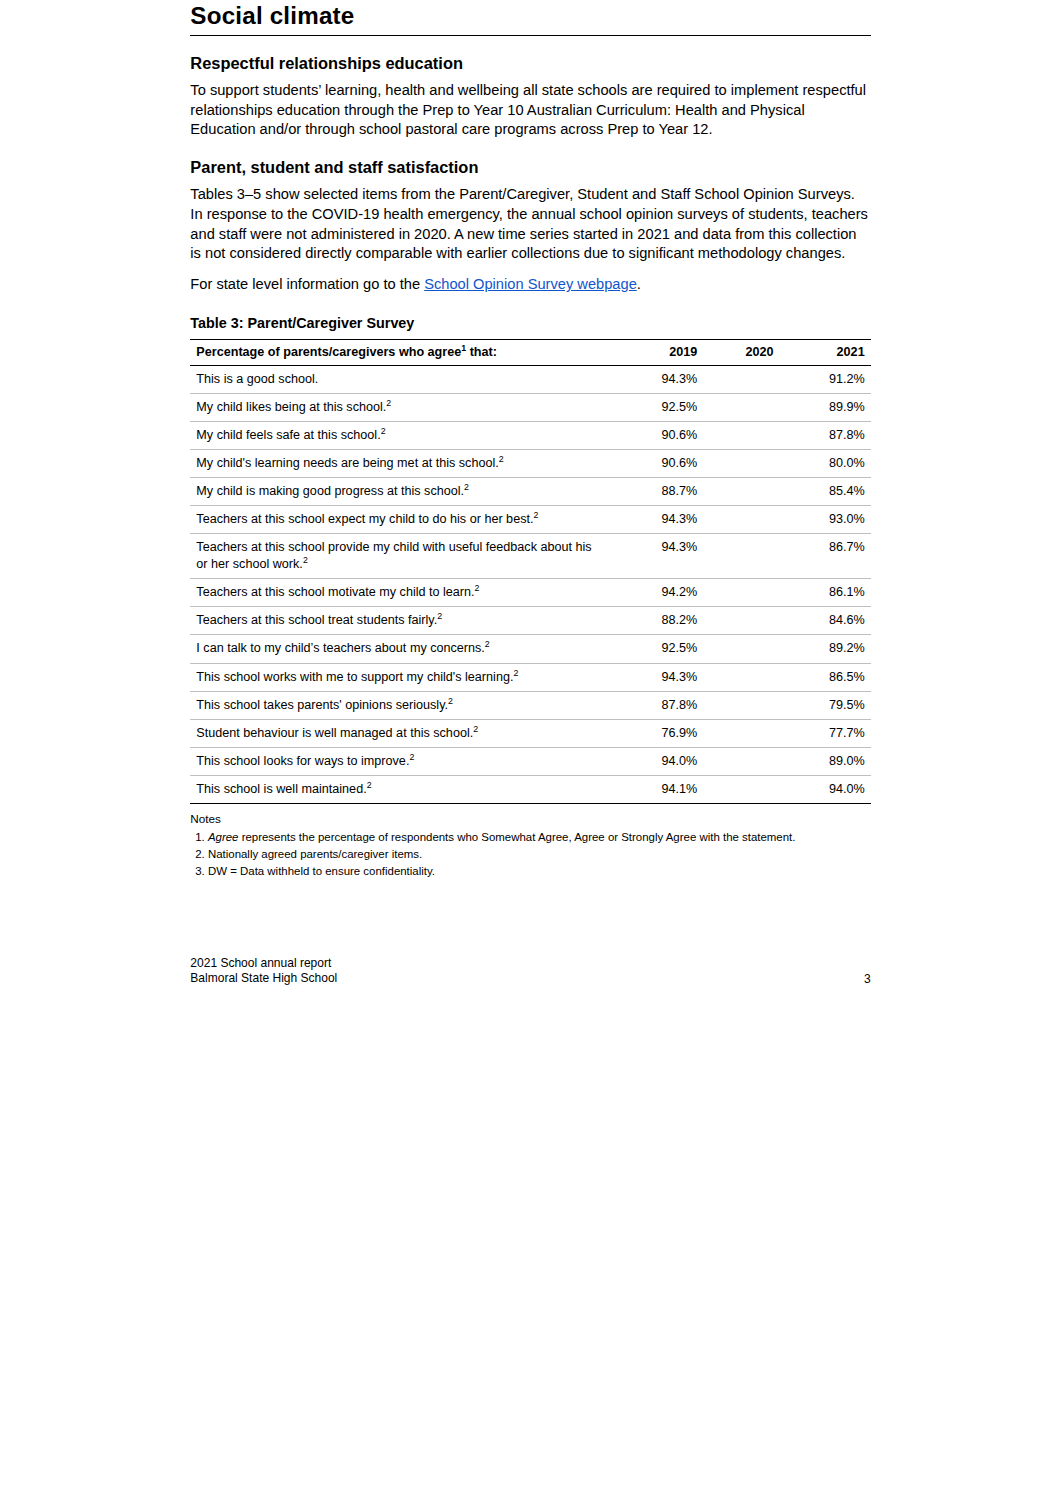Social climate
Respectful relationships education
To support students’ learning, health and wellbeing all state schools are required to implement respectful relationships education through the Prep to Year 10 Australian Curriculum: Health and Physical Education and/or through school pastoral care programs across Prep to Year 12.
Parent, student and staff satisfaction
Tables 3–5 show selected items from the Parent/Caregiver, Student and Staff School Opinion Surveys. In response to the COVID-19 health emergency, the annual school opinion surveys of students, teachers and staff were not administered in 2020. A new time series started in 2021 and data from this collection is not considered directly comparable with earlier collections due to significant methodology changes.
For state level information go to the School Opinion Survey webpage.
Table 3: Parent/Caregiver Survey
| Percentage of parents/caregivers who agree 1 that: | 2019 | 2020 | 2021 |
| --- | --- | --- | --- |
| This is a good school. | 94.3% | | 91.2% |
| My child likes being at this school. 2 | 92.5% | | 89.9% |
| My child feels safe at this school. 2 | 90.6% | | 87.8% |
| My child's learning needs are being met at this school. 2 | 90.6% | | 80.0% |
| My child is making good progress at this school. 2 | 88.7% | | 85.4% |
| Teachers at this school expect my child to do his or her best. 2 | 94.3% | | 93.0% |
| Teachers at this school provide my child with useful feedback about his or her school work. 2 | 94.3% | | 86.7% |
| Teachers at this school motivate my child to learn. 2 | 94.2% | | 86.1% |
| Teachers at this school treat students fairly. 2 | 88.2% | | 84.6% |
| I can talk to my child’s teachers about my concerns. 2 | 92.5% | | 89.2% |
| This school works with me to support my child's learning. 2 | 94.3% | | 86.5% |
| This school takes parents' opinions seriously. 2 | 87.8% | | 79.5% |
| Student behaviour is well managed at this school. 2 | 76.9% | | 77.7% |
| This school looks for ways to improve. 2 | 94.0% | | 89.0% |
| This school is well maintained. 2 | 94.1% | | 94.0% |
Notes
Agree represents the percentage of respondents who Somewhat Agree, Agree or Strongly Agree with the statement.
Nationally agreed parents/caregiver items.
DW = Data withheld to ensure confidentiality.
2021 School annual report
Balmoral State High School
3